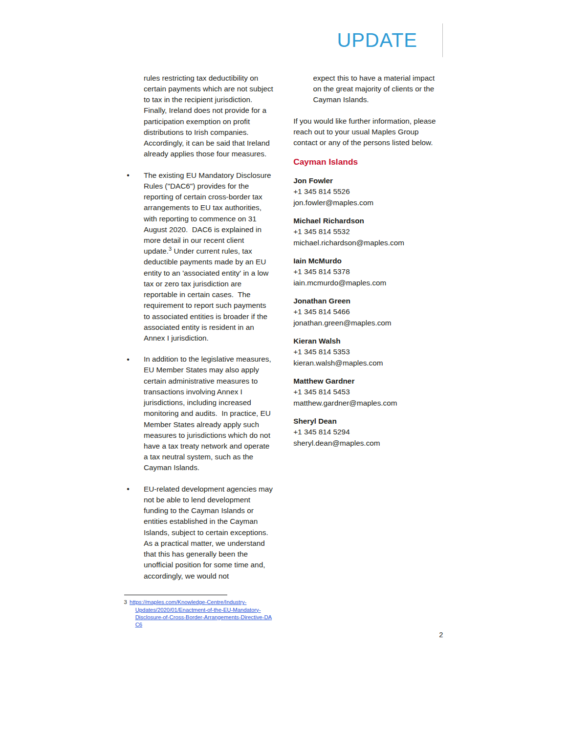UPDATE
rules restricting tax deductibility on certain payments which are not subject to tax in the recipient jurisdiction. Finally, Ireland does not provide for a participation exemption on profit distributions to Irish companies. Accordingly, it can be said that Ireland already applies those four measures.
The existing EU Mandatory Disclosure Rules ("DAC6") provides for the reporting of certain cross-border tax arrangements to EU tax authorities, with reporting to commence on 31 August 2020. DAC6 is explained in more detail in our recent client update.3 Under current rules, tax deductible payments made by an EU entity to an 'associated entity' in a low tax or zero tax jurisdiction are reportable in certain cases. The requirement to report such payments to associated entities is broader if the associated entity is resident in an Annex I jurisdiction.
In addition to the legislative measures, EU Member States may also apply certain administrative measures to transactions involving Annex I jurisdictions, including increased monitoring and audits. In practice, EU Member States already apply such measures to jurisdictions which do not have a tax treaty network and operate a tax neutral system, such as the Cayman Islands.
EU-related development agencies may not be able to lend development funding to the Cayman Islands or entities established in the Cayman Islands, subject to certain exceptions. As a practical matter, we understand that this has generally been the unofficial position for some time and, accordingly, we would not
3 https://maples.com/Knowledge-Centre/Industry-Updates/2020/01/Enactment-of-the-EU-Mandatory-Disclosure-of-Cross-Border-Arrangements-Directive-DAC6
expect this to have a material impact on the great majority of clients or the Cayman Islands.
If you would like further information, please reach out to your usual Maples Group contact or any of the persons listed below.
Cayman Islands
Jon Fowler +1 345 814 5526 jon.fowler@maples.com
Michael Richardson +1 345 814 5532 michael.richardson@maples.com
Iain McMurdo +1 345 814 5378 iain.mcmurdo@maples.com
Jonathan Green +1 345 814 5466 jonathan.green@maples.com
Kieran Walsh +1 345 814 5353 kieran.walsh@maples.com
Matthew Gardner +1 345 814 5453 matthew.gardner@maples.com
Sheryl Dean +1 345 814 5294 sheryl.dean@maples.com
2